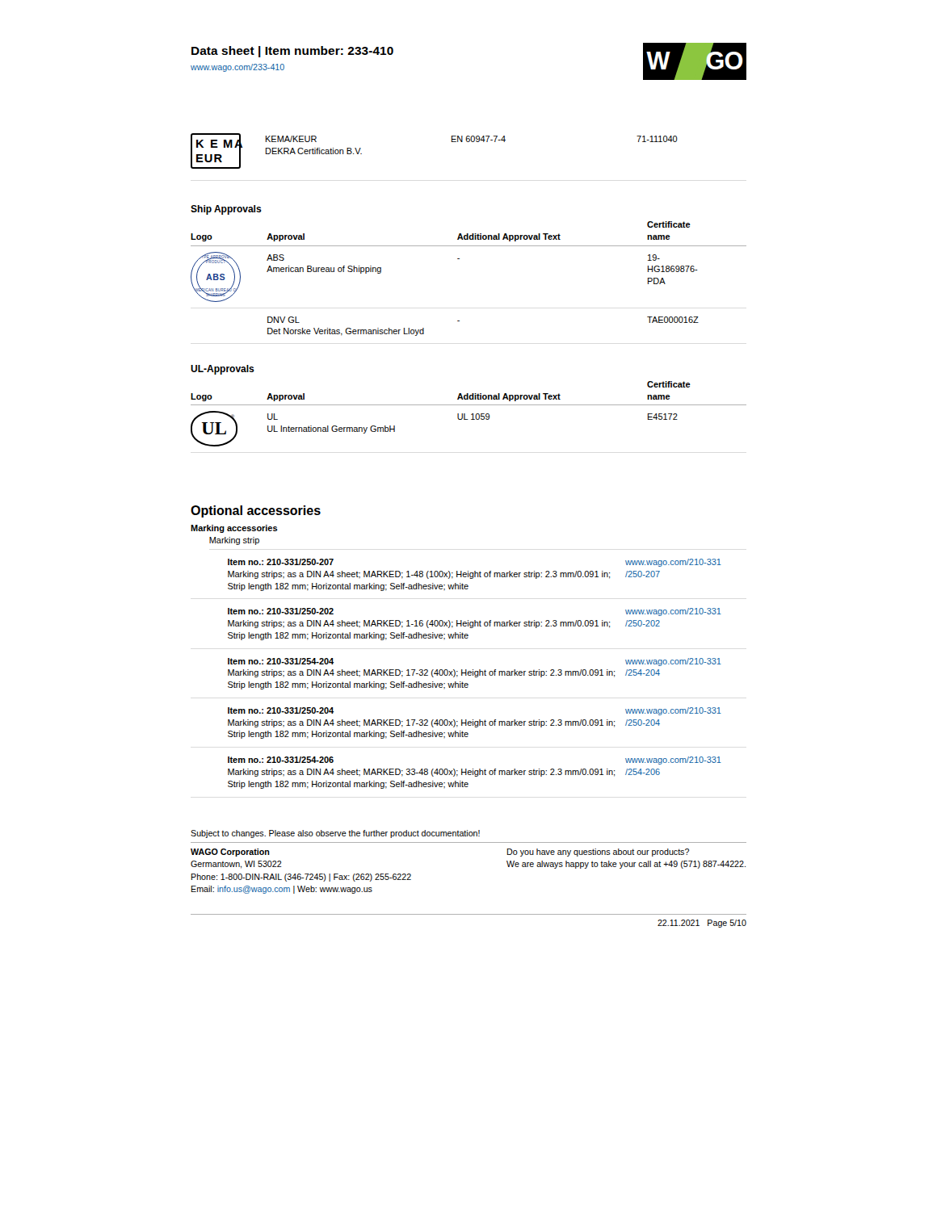Data sheet | Item number: 233-410
www.wago.com/233-410
W GO
| K E M A EUR | KEMA/KEUR DEKRA Certification B.V. | EN 60947-7-4 | 71-111040 |
Ship Approvals
| Logo | Approval | Additional Approval Text | Certificate name |
| --- | --- | --- | --- |
| TYPE APPROVED PRODUCT ABS AMERICAN BUREAU OF SHIPPING | ABS American Bureau of Shipping | - | 19- HG1869876- PDA |
| | DNV GL Det Norske Veritas, Germanischer Lloyd | - | TAE000016Z |
UL-Approvals
| Logo | Approval | Additional Approval Text | Certificate name |
| --- | --- | --- | --- |
| ® UL | UL UL International Germany GmbH | UL 1059 | E45172 |
Optional accessories
Marking accessories
Marking strip
| Item no.: 210-331/250-207 Marking strips; as a DIN A4 sheet; MARKED; 1-48 (100x); Height of marker strip: 2.3 mm/0.091 in; Strip length 182 mm; Horizontal marking; Self-adhesive; white | www.wago.com/210-331 /250-207 |
| Item no.: 210-331/250-202 Marking strips; as a DIN A4 sheet; MARKED; 1-16 (400x); Height of marker strip: 2.3 mm/0.091 in; Strip length 182 mm; Horizontal marking; Self-adhesive; white | www.wago.com/210-331 /250-202 |
| Item no.: 210-331/254-204 Marking strips; as a DIN A4 sheet; MARKED; 17-32 (400x); Height of marker strip: 2.3 mm/0.091 in; Strip length 182 mm; Horizontal marking; Self-adhesive; white | www.wago.com/210-331 /254-204 |
| Item no.: 210-331/250-204 Marking strips; as a DIN A4 sheet; MARKED; 17-32 (400x); Height of marker strip: 2.3 mm/0.091 in; Strip length 182 mm; Horizontal marking; Self-adhesive; white | www.wago.com/210-331 /250-204 |
| Item no.: 210-331/254-206 Marking strips; as a DIN A4 sheet; MARKED; 33-48 (400x); Height of marker strip: 2.3 mm/0.091 in; Strip length 182 mm; Horizontal marking; Self-adhesive; white | www.wago.com/210-331 /254-206 |
Subject to changes. Please also observe the further product documentation!
WAGO Corporation
Germantown, WI 53022
Phone: 1-800-DIN-RAIL (346-7245) | Fax: (262) 255-6222
Email: info.us@wago.com | Web: www.wago.us
Do you have any questions about our products?
We are always happy to take your call at +49 (571) 887-44222.
22.11.2021 Page 5/10